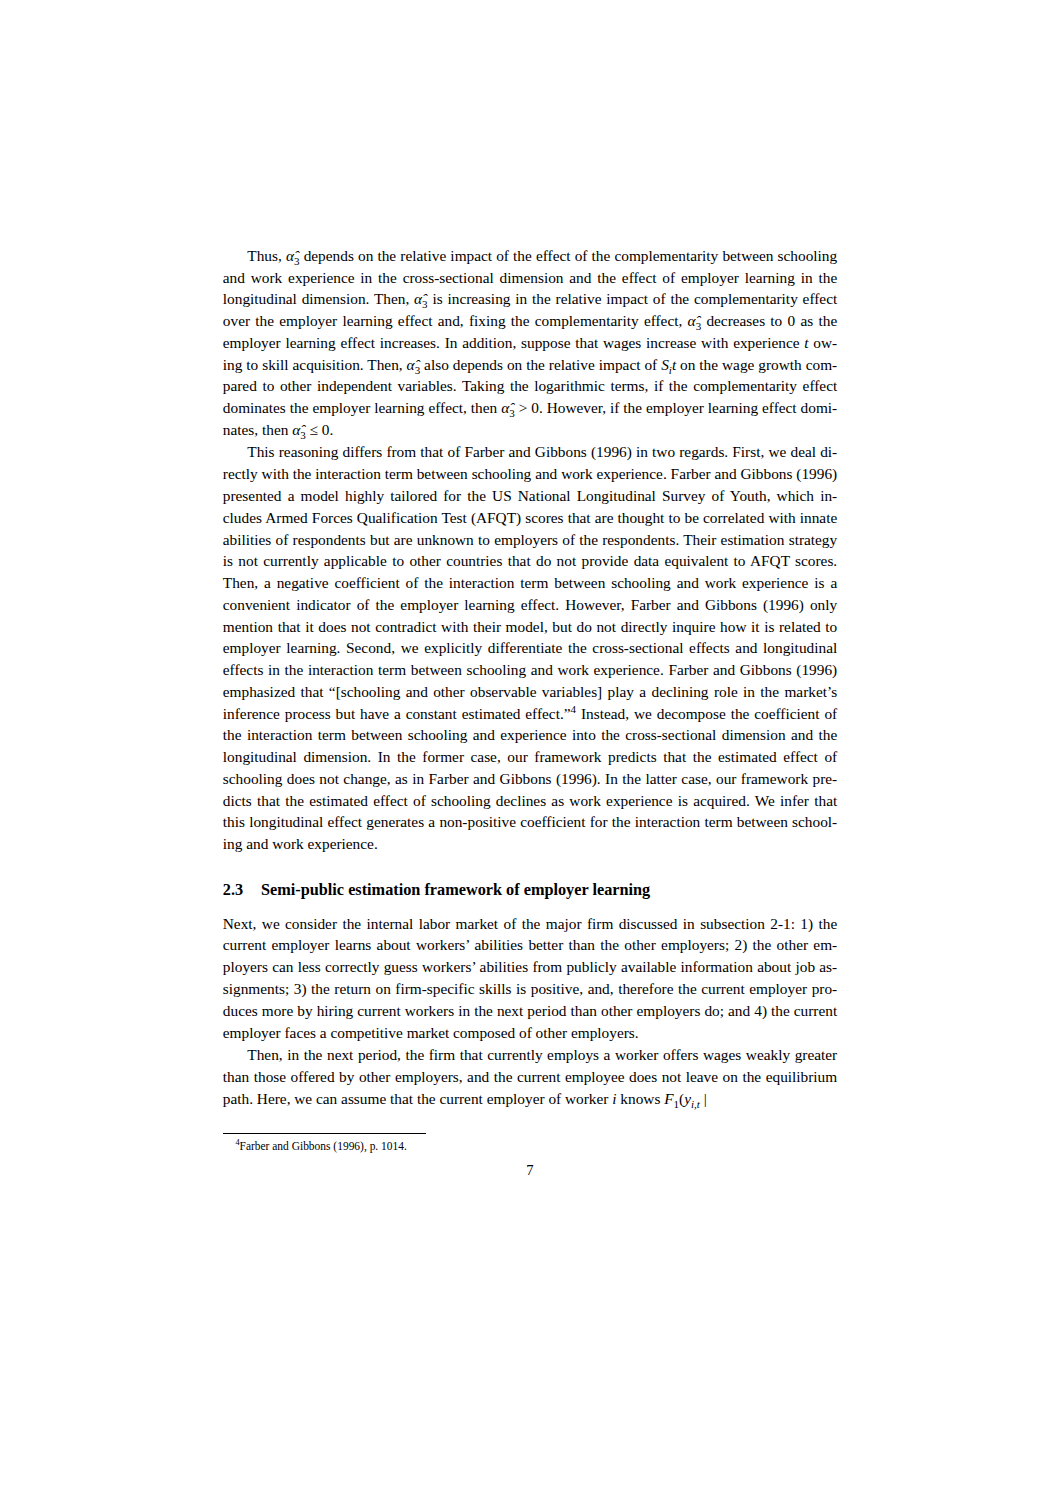Thus, α̂3 depends on the relative impact of the effect of the complementarity between schooling and work experience in the cross-sectional dimension and the effect of employer learning in the longitudinal dimension. Then, α̂3 is increasing in the relative impact of the complementarity effect over the employer learning effect and, fixing the complementarity effect, α̂3 decreases to 0 as the employer learning effect increases. In addition, suppose that wages increase with experience t owing to skill acquisition. Then, α̂3 also depends on the relative impact of Sit on the wage growth compared to other independent variables. Taking the logarithmic terms, if the complementarity effect dominates the employer learning effect, then α̂3 > 0. However, if the employer learning effect dominates, then α̂3 ≤ 0.
This reasoning differs from that of Farber and Gibbons (1996) in two regards. First, we deal directly with the interaction term between schooling and work experience. Farber and Gibbons (1996) presented a model highly tailored for the US National Longitudinal Survey of Youth, which includes Armed Forces Qualification Test (AFQT) scores that are thought to be correlated with innate abilities of respondents but are unknown to employers of the respondents. Their estimation strategy is not currently applicable to other countries that do not provide data equivalent to AFQT scores. Then, a negative coefficient of the interaction term between schooling and work experience is a convenient indicator of the employer learning effect. However, Farber and Gibbons (1996) only mention that it does not contradict with their model, but do not directly inquire how it is related to employer learning. Second, we explicitly differentiate the cross-sectional effects and longitudinal effects in the interaction term between schooling and work experience. Farber and Gibbons (1996) emphasized that “[schooling and other observable variables] play a declining role in the market’s inference process but have a constant estimated effect.”4 Instead, we decompose the coefficient of the interaction term between schooling and experience into the cross-sectional dimension and the longitudinal dimension. In the former case, our framework predicts that the estimated effect of schooling does not change, as in Farber and Gibbons (1996). In the latter case, our framework predicts that the estimated effect of schooling declines as work experience is acquired. We infer that this longitudinal effect generates a non-positive coefficient for the interaction term between schooling and work experience.
2.3 Semi-public estimation framework of employer learning
Next, we consider the internal labor market of the major firm discussed in subsection 2-1: 1) the current employer learns about workers’ abilities better than the other employers; 2) the other employers can less correctly guess workers’ abilities from publicly available information about job assignments; 3) the return on firm-specific skills is positive, and, therefore the current employer produces more by hiring current workers in the next period than other employers do; and 4) the current employer faces a competitive market composed of other employers.
Then, in the next period, the firm that currently employs a worker offers wages weakly greater than those offered by other employers, and the current employee does not leave on the equilibrium path. Here, we can assume that the current employer of worker i knows F1(yi,t |
4Farber and Gibbons (1996), p. 1014.
7